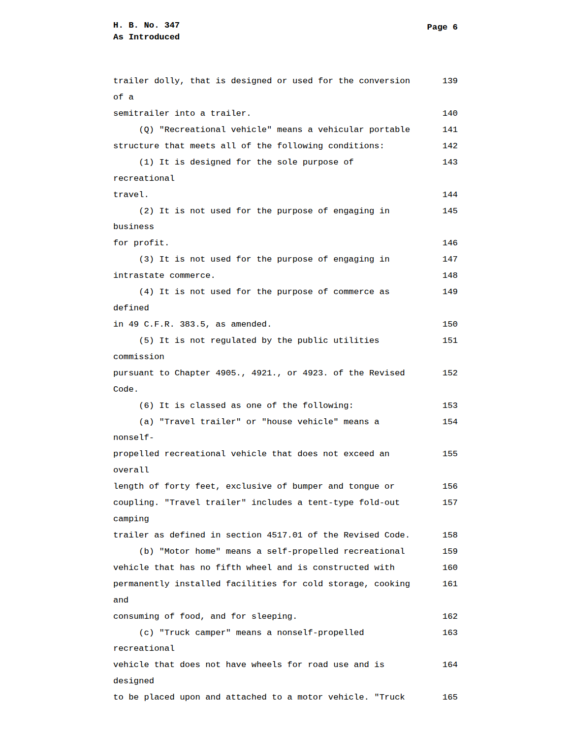H. B. No. 347
As Introduced
Page 6
trailer dolly, that is designed or used for the conversion of a 139
semitrailer into a trailer. 140
(Q) "Recreational vehicle" means a vehicular portable 141
structure that meets all of the following conditions: 142
(1) It is designed for the sole purpose of recreational 143
travel. 144
(2) It is not used for the purpose of engaging in business 145
for profit. 146
(3) It is not used for the purpose of engaging in 147
intrastate commerce. 148
(4) It is not used for the purpose of commerce as defined 149
in 49 C.F.R. 383.5, as amended. 150
(5) It is not regulated by the public utilities commission 151
pursuant to Chapter 4905., 4921., or 4923. of the Revised Code. 152
(6) It is classed as one of the following: 153
(a) "Travel trailer" or "house vehicle" means a nonself-154
propelled recreational vehicle that does not exceed an overall 155
length of forty feet, exclusive of bumper and tongue or 156
coupling. "Travel trailer" includes a tent-type fold-out camping 157
trailer as defined in section 4517.01 of the Revised Code. 158
(b) "Motor home" means a self-propelled recreational 159
vehicle that has no fifth wheel and is constructed with 160
permanently installed facilities for cold storage, cooking and 161
consuming of food, and for sleeping. 162
(c) "Truck camper" means a nonself-propelled recreational 163
vehicle that does not have wheels for road use and is designed 164
to be placed upon and attached to a motor vehicle. "Truck 165